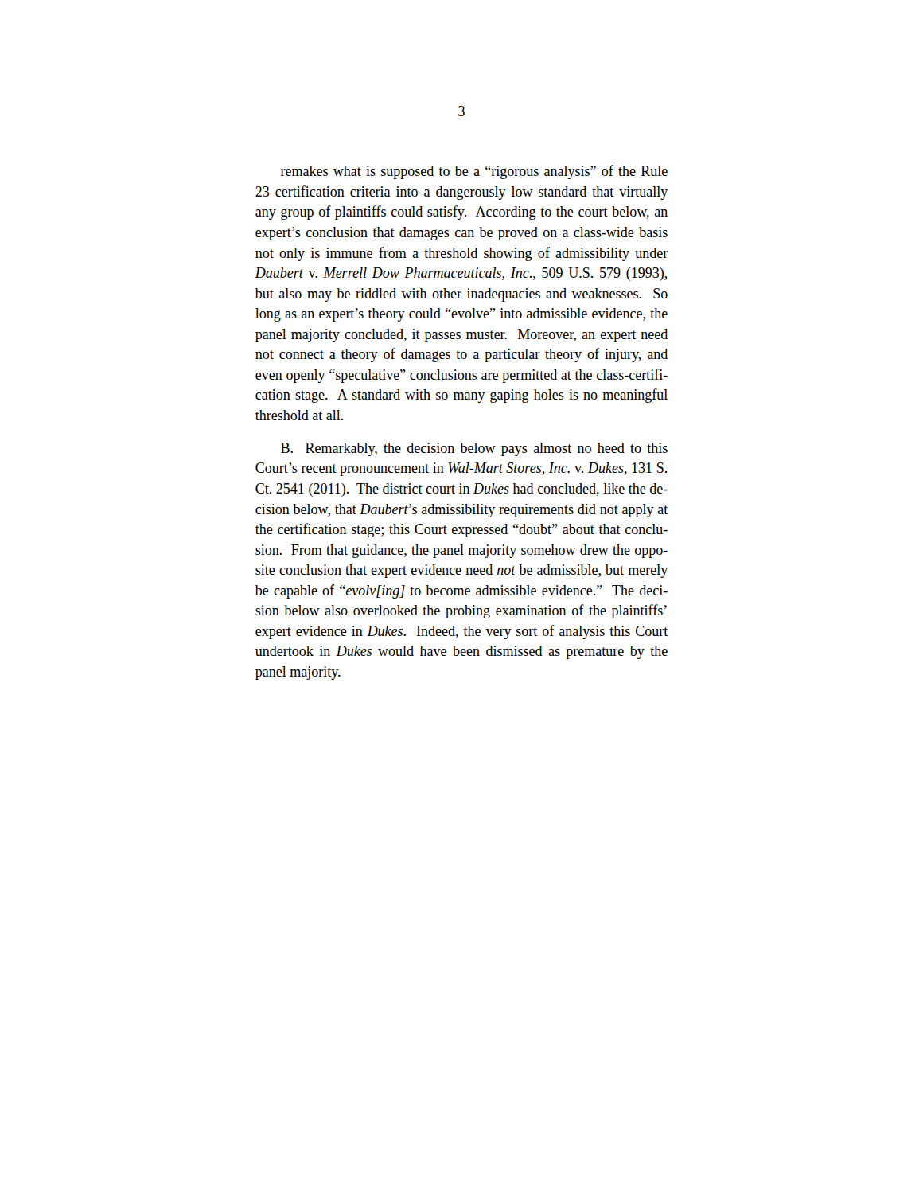3
remakes what is supposed to be a “rigorous analysis” of the Rule 23 certification criteria into a dangerously low standard that virtually any group of plaintiffs could satisfy. According to the court below, an expert’s conclusion that damages can be proved on a class-wide basis not only is immune from a threshold showing of admissibility under Daubert v. Merrell Dow Pharmaceuticals, Inc., 509 U.S. 579 (1993), but also may be riddled with other inadequacies and weaknesses. So long as an expert’s theory could “evolve” into admissible evidence, the panel majority concluded, it passes muster. Moreover, an expert need not connect a theory of damages to a particular theory of injury, and even openly “speculative” conclusions are permitted at the class-certification stage. A standard with so many gaping holes is no meaningful threshold at all.
B. Remarkably, the decision below pays almost no heed to this Court’s recent pronouncement in Wal-Mart Stores, Inc. v. Dukes, 131 S. Ct. 2541 (2011). The district court in Dukes had concluded, like the decision below, that Daubert’s admissibility requirements did not apply at the certification stage; this Court expressed “doubt” about that conclusion. From that guidance, the panel majority somehow drew the opposite conclusion that expert evidence need not be admissible, but merely be capable of “evolv[ing] to become admissible evidence.” The decision below also overlooked the probing examination of the plaintiffs’ expert evidence in Dukes. Indeed, the very sort of analysis this Court undertook in Dukes would have been dismissed as premature by the panel majority.